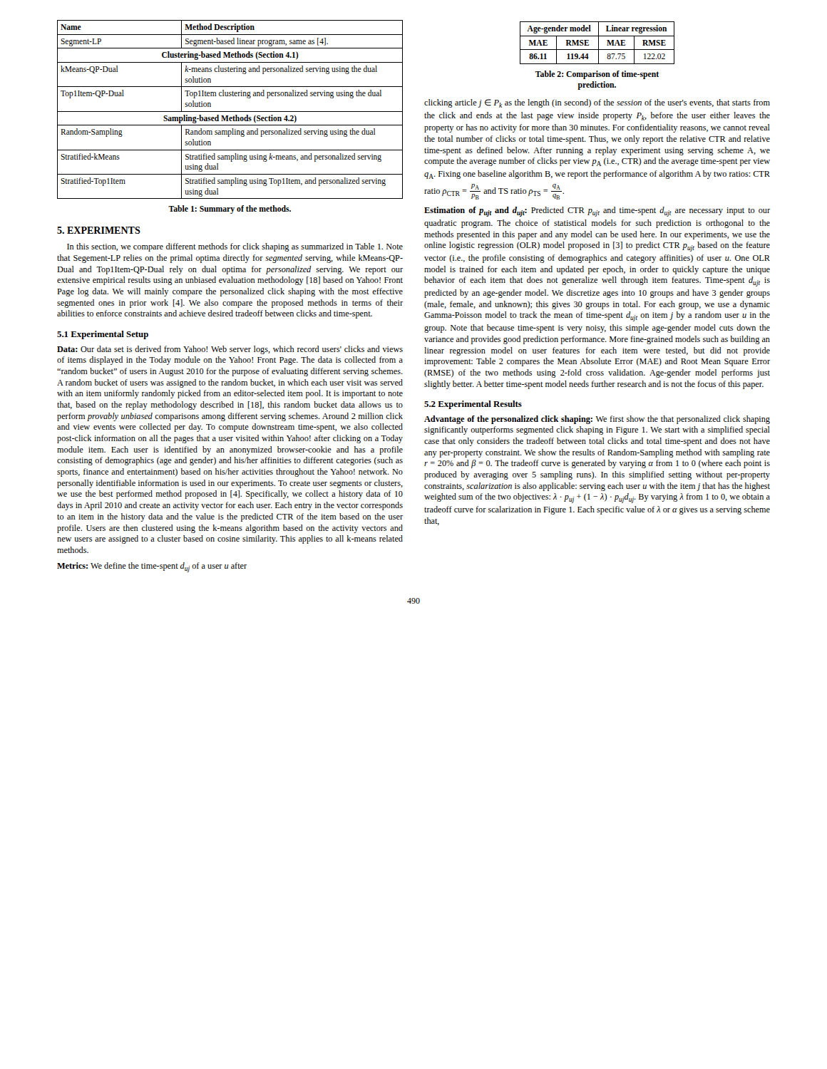Table 1: Summary of the methods.
| Name | Method Description |
| --- | --- |
| Segment-LP | Segment-based linear program, same as [4]. |
| Clustering-based Methods (Section 4.1) |
| kMeans-QP-Dual | k -means clustering and personalized serving using the dual solution |
| Top1Item-QP-Dual | Top1Item clustering and personalized serving using the dual solution |
| Sampling-based Methods (Section 4.2) |
| Random-Sampling | Random sampling and personalized serving using the dual solution |
| Stratified-kMeans | Stratified sampling using k -means, and personalized serving using dual |
| Stratified-Top1Item | Stratified sampling using Top1Item, and personalized serving using dual |
5. EXPERIMENTS
In this section, we compare different methods for click shaping as summarized in Table 1. Note that Segement-LP relies on the primal optima directly for segmented serving, while kMeans-QP-Dual and Top1Item-QP-Dual rely on dual optima for personalized serving. We report our extensive empirical results using an unbiased evaluation methodology [18] based on Yahoo! Front Page log data. We will mainly compare the personalized click shaping with the most effective segmented ones in prior work [4]. We also compare the proposed methods in terms of their abilities to enforce constraints and achieve desired tradeoff between clicks and time-spent.
5.1 Experimental Setup
Data: Our data set is derived from Yahoo! Web server logs, which record users' clicks and views of items displayed in the Today module on the Yahoo! Front Page. The data is collected from a “random bucket” of users in August 2010 for the purpose of evaluating different serving schemes. A random bucket of users was assigned to the random bucket, in which each user visit was served with an item uniformly randomly picked from an editor-selected item pool. It is important to note that, based on the replay methodology described in [18], this random bucket data allows us to perform provably unbiased comparisons among different serving schemes. Around 2 million click and view events were collected per day. To compute downstream time-spent, we also collected post-click information on all the pages that a user visited within Yahoo! after clicking on a Today module item. Each user is identified by an anonymized browser-cookie and has a profile consisting of demographics (age and gender) and his/her affinities to different categories (such as sports, finance and entertainment) based on his/her activities throughout the Yahoo! network. No personally identifiable information is used in our experiments. To create user segments or clusters, we use the best performed method proposed in [4]. Specifically, we collect a history data of 10 days in April 2010 and create an activity vector for each user. Each entry in the vector corresponds to an item in the history data and the value is the predicted CTR of the item based on the user profile. Users are then clustered using the k-means algorithm based on the activity vectors and new users are assigned to a cluster based on cosine similarity. This applies to all k-means related methods.
Metrics: We define the time-spent duj of a user u after
Table 2: Comparison of time-spent prediction.
| Age-gender model | Linear regression |
| --- | --- |
| MAE | RMSE | MAE | RMSE |
| 86.11 | 119.44 | 87.75 | 122.02 |
clicking article j ∈ Pk as the length (in second) of the session of the user's events, that starts from the click and ends at the last page view inside property Pk, before the user either leaves the property or has no activity for more than 30 minutes. For confidentiality reasons, we cannot reveal the total number of clicks or total time-spent. Thus, we only report the relative CTR and relative time-spent as defined below. After running a replay experiment using serving scheme A, we compute the average number of clicks per view pA (i.e., CTR) and the average time-spent per view qA. Fixing one baseline algorithm B, we report the performance of algorithm A by two ratios: CTR ratio ρCTR = pA pB and TS ratio ρTS = qA qB.
Estimation of pujt and dujt: Predicted CTR pujt and time-spent dujt are necessary input to our quadratic program. The choice of statistical models for such prediction is orthogonal to the methods presented in this paper and any model can be used here. In our experiments, we use the online logistic regression (OLR) model proposed in [3] to predict CTR pujt based on the feature vector (i.e., the profile consisting of demographics and category affinities) of user u. One OLR model is trained for each item and updated per epoch, in order to quickly capture the unique behavior of each item that does not generalize well through item features. Time-spent dujt is predicted by an age-gender model. We discretize ages into 10 groups and have 3 gender groups (male, female, and unknown); this gives 30 groups in total. For each group, we use a dynamic Gamma-Poisson model to track the mean of time-spent dujt on item j by a random user u in the group. Note that because time-spent is very noisy, this simple age-gender model cuts down the variance and provides good prediction performance. More fine-grained models such as building an linear regression model on user features for each item were tested, but did not provide improvement: Table 2 compares the Mean Absolute Error (MAE) and Root Mean Square Error (RMSE) of the two methods using 2-fold cross validation. Age-gender model performs just slightly better. A better time-spent model needs further research and is not the focus of this paper.
5.2 Experimental Results
Advantage of the personalized click shaping: We first show the that personalized click shaping significantly outperforms segmented click shaping in Figure 1. We start with a simplified special case that only considers the tradeoff between total clicks and total time-spent and does not have any per-property constraint. We show the results of Random-Sampling method with sampling rate r = 20% and β = 0. The tradeoff curve is generated by varying α from 1 to 0 (where each point is produced by averaging over 5 sampling runs). In this simplified setting without per-property constraints, scalarization is also applicable: serving each user u with the item j that has the highest weighted sum of the two objectives: λ · puj + (1 − λ) · pujduj. By varying λ from 1 to 0, we obtain a tradeoff curve for scalarization in Figure 1. Each specific value of λ or α gives us a serving scheme that,
490